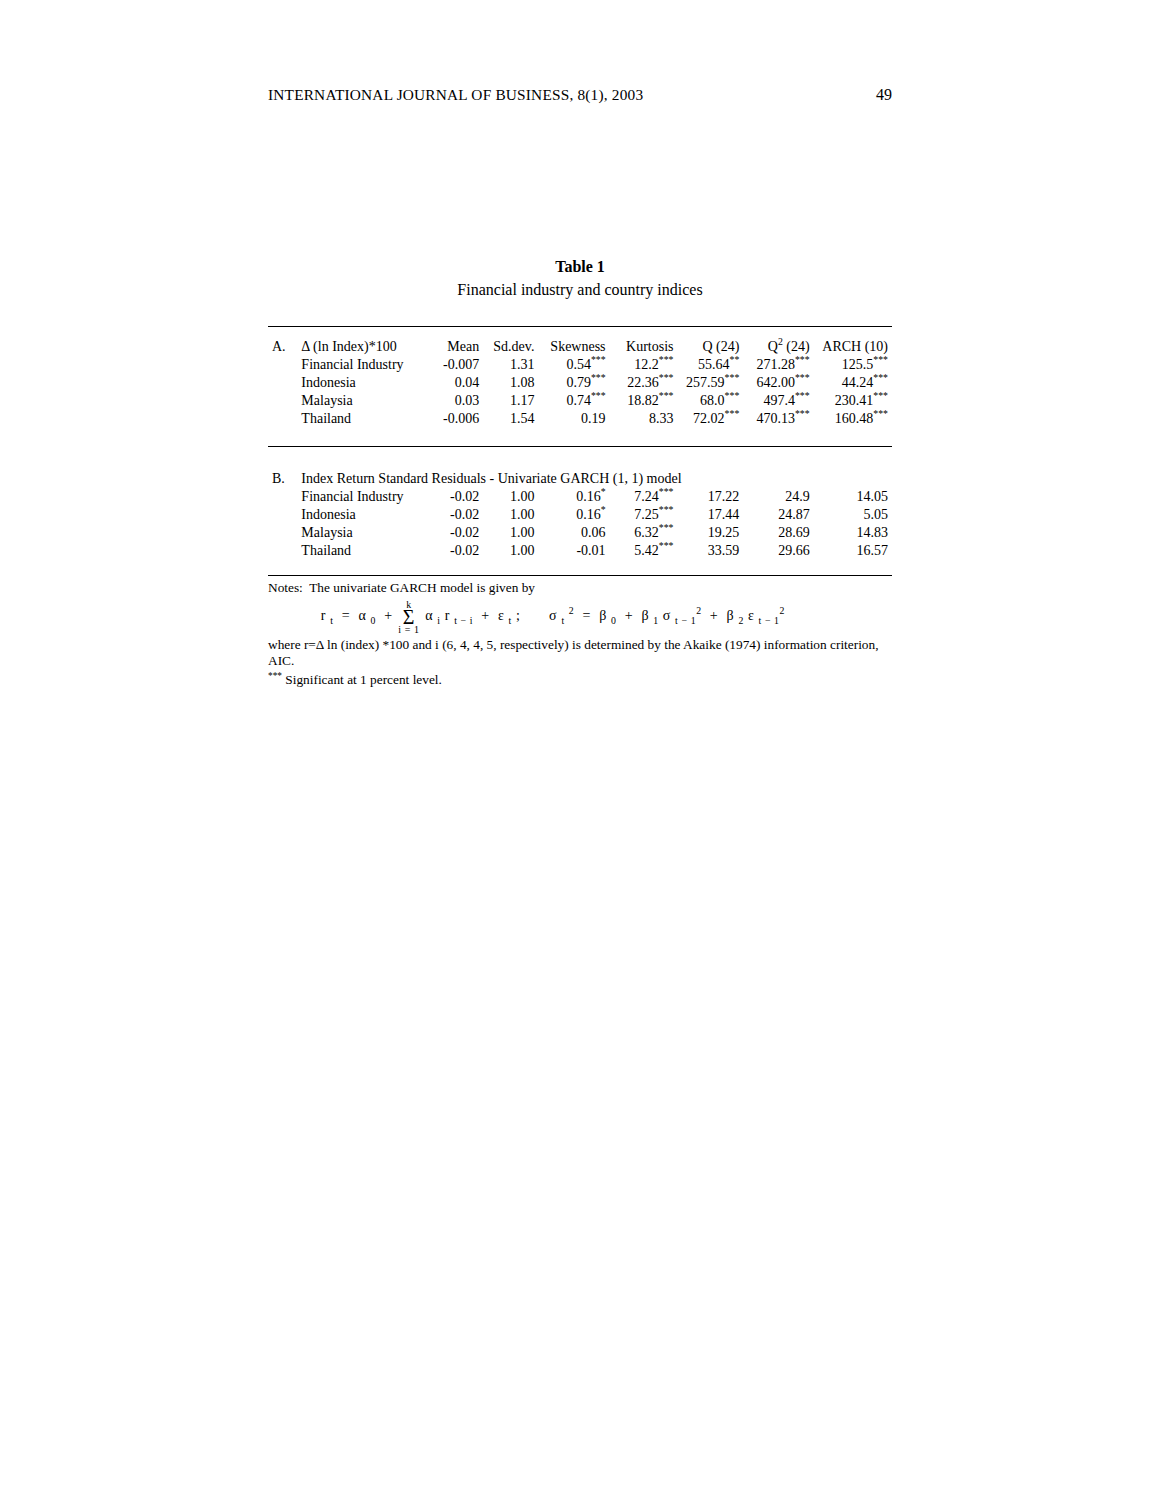INTERNATIONAL JOURNAL OF BUSINESS, 8(1), 2003 49
Table 1
Financial industry and country indices
| A. | Δ (ln Index)*100 | Mean | Sd.dev. | Skewness | Kurtosis | Q (24) | Q 2 (24) | ARCH (10) |
| | Financial Industry | -0.007 | 1.31 | 0.54 *** | 12.2 *** | 55.64 ** | 271.28 *** | 125.5 *** |
| | Indonesia | 0.04 | 1.08 | 0.79 *** | 22.36 *** | 257.59 *** | 642.00 *** | 44.24 *** |
| | Malaysia | 0.03 | 1.17 | 0.74 *** | 18.82 *** | 68.0 *** | 497.4 *** | 230.41 *** |
| | Thailand | -0.006 | 1.54 | 0.19 | 8.33 | 72.02 *** | 470.13 *** | 160.48 *** |
| B. | Index Return Standard Residuals - Univariate GARCH (1, 1) model |
| | Financial Industry | -0.02 | 1.00 | 0.16 * | 7.24 *** | 17.22 | 24.9 | 14.05 |
| | Indonesia | -0.02 | 1.00 | 0.16 * | 7.25 *** | 17.44 | 24.87 | 5.05 |
| | Malaysia | -0.02 | 1.00 | 0.06 | 6.32 *** | 19.25 | 28.69 | 14.83 |
| | Thailand | -0.02 | 1.00 | -0.01 | 5.42 *** | 33.59 | 29.66 | 16.57 |
Notes: The univariate GARCH model is given by
r t = α 0 + k Σ i = 1 α i r t − i + ε t ; σ t 2 = β 0 + β 1 σ t − 12 + β 2 ε t − 12
where r=Δ ln (index) *100 and i (6, 4, 4, 5, respectively) is determined by the Akaike (1974) information criterion, AIC.
*** Significant at 1 percent level.